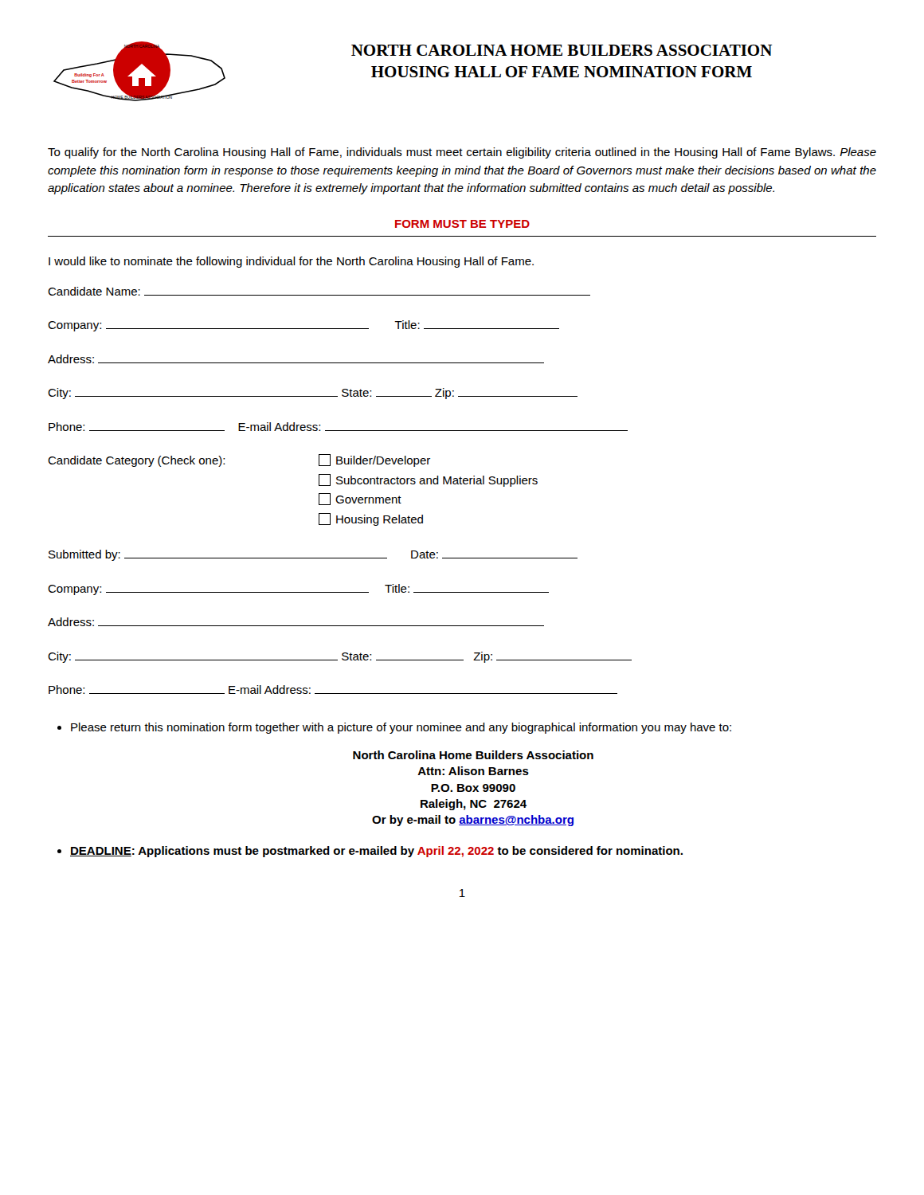NORTH CAROLINA HOME BUILDERS ASSOCIATION Building For A Better Tomorrow
NORTH CAROLINA HOME BUILDERS ASSOCIATION
HOUSING HALL OF FAME NOMINATION FORM
To qualify for the North Carolina Housing Hall of Fame, individuals must meet certain eligibility criteria outlined in the Housing Hall of Fame Bylaws. Please complete this nomination form in response to those requirements keeping in mind that the Board of Governors must make their decisions based on what the application states about a nominee. Therefore it is extremely important that the information submitted contains as much detail as possible.
FORM MUST BE TYPED
I would like to nominate the following individual for the North Carolina Housing Hall of Fame.
Candidate Name:
Company: Title:
Address:
City: State: Zip:
Phone: E-mail Address:
Candidate Category (Check one):
Builder/Developer
Subcontractors and Material Suppliers
Government
Housing Related
Submitted by: Date:
Company: Title:
Address:
City: State: Zip:
Phone: E-mail Address:
Please return this nomination form together with a picture of your nominee and any biographical information you may have to:
North Carolina Home Builders Association
Attn: Alison Barnes
P.O. Box 99090
Raleigh, NC 27624
Or by e-mail to abarnes@nchba.org
DEADLINE: Applications must be postmarked or e-mailed by April 22, 2022 to be considered for nomination.
1